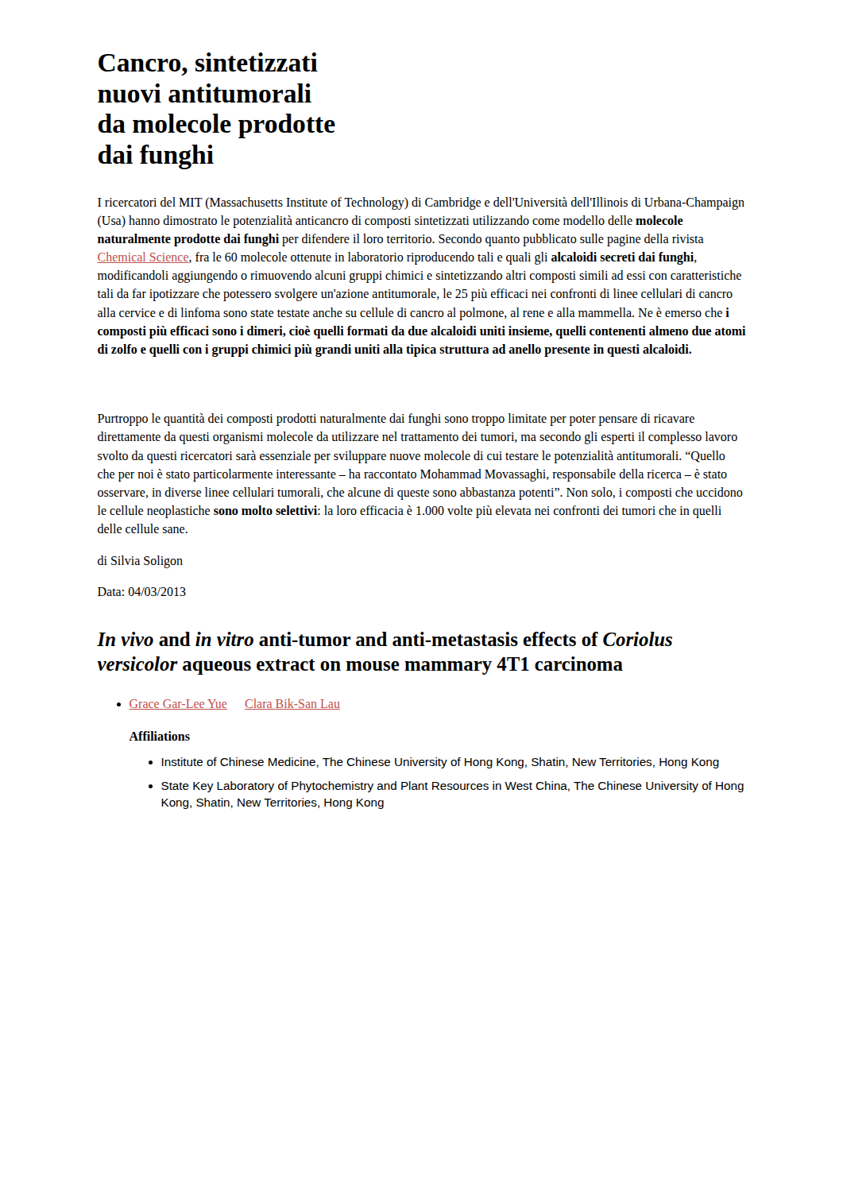Cancro, sintetizzati nuovi antitumorali da molecole prodotte dai funghi
I ricercatori del MIT (Massachusetts Institute of Technology) di Cambridge e dell'Università dell'Illinois di Urbana-Champaign (Usa) hanno dimostrato le potenzialità anticancro di composti sintetizzati utilizzando come modello delle molecole naturalmente prodotte dai funghi per difendere il loro territorio. Secondo quanto pubblicato sulle pagine della rivista Chemical Science, fra le 60 molecole ottenute in laboratorio riproducendo tali e quali gli alcaloidi secreti dai funghi, modificandoli aggiungendo o rimuovendo alcuni gruppi chimici e sintetizzando altri composti simili ad essi con caratteristiche tali da far ipotizzare che potessero svolgere un'azione antitumorale, le 25 più efficaci nei confronti di linee cellulari di cancro alla cervice e di linfoma sono state testate anche su cellule di cancro al polmone, al rene e alla mammella. Ne è emerso che i composti più efficaci sono i dimeri, cioè quelli formati da due alcaloidi uniti insieme, quelli contenenti almeno due atomi di zolfo e quelli con i gruppi chimici più grandi uniti alla tipica struttura ad anello presente in questi alcaloidi.
Purtroppo le quantità dei composti prodotti naturalmente dai funghi sono troppo limitate per poter pensare di ricavare direttamente da questi organismi molecole da utilizzare nel trattamento dei tumori, ma secondo gli esperti il complesso lavoro svolto da questi ricercatori sarà essenziale per sviluppare nuove molecole di cui testare le potenzialità antitumorali. “Quello che per noi è stato particolarmente interessante – ha raccontato Mohammad Movassaghi, responsabile della ricerca – è stato osservare, in diverse linee cellulari tumorali, che alcune di queste sono abbastanza potenti”. Non solo, i composti che uccidono le cellule neoplastiche sono molto selettivi: la loro efficacia è 1.000 volte più elevata nei confronti dei tumori che in quelli delle cellule sane.
di Silvia Soligon
Data: 04/03/2013
In vivo and in vitro anti-tumor and anti-metastasis effects of Coriolus versicolor aqueous extract on mouse mammary 4T1 carcinoma
Grace Gar-Lee Yue Clara Bik-San Lau
Affiliations
Institute of Chinese Medicine, The Chinese University of Hong Kong, Shatin, New Territories, Hong Kong
State Key Laboratory of Phytochemistry and Plant Resources in West China, The Chinese University of Hong Kong, Shatin, New Territories, Hong Kong